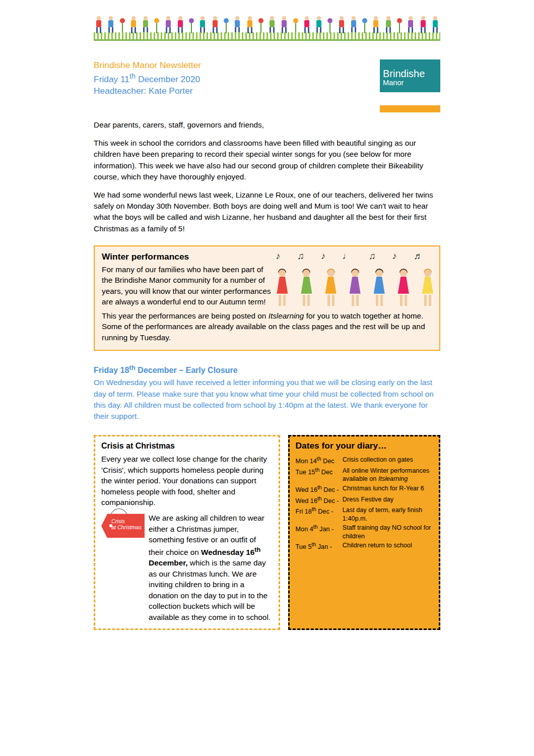Brindishe Manor Newsletter
Friday 11th December 2020
Headteacher: Kate Porter
BrindisheManor
Dear parents, carers, staff, governors and friends,
This week in school the corridors and classrooms have been filled with beautiful singing as our children have been preparing to record their special winter songs for you (see below for more information). This week we have also had our second group of children complete their Bikeability course, which they have thoroughly enjoyed.
We had some wonderful news last week, Lizanne Le Roux, one of our teachers, delivered her twins safely on Monday 30th November. Both boys are doing well and Mum is too! We can't wait to hear what the boys will be called and wish Lizanne, her husband and daughter all the best for their first Christmas as a family of 5!
♪ ♫ ♪ ♩ ♫ ♪ ♬ ♪
Winter performances
For many of our families who have been part of the Brindishe Manor community for a number of years, you will know that our winter performances are always a wonderful end to our Autumn term!
This year the performances are being posted on Itslearning for you to watch together at home. Some of the performances are already available on the class pages and the rest will be up and running by Tuesday.
Friday 18th December – Early Closure
On Wednesday you will have received a letter informing you that we will be closing early on the last day of term. Please make sure that you know what time your child must be collected from school on this day. All children must be collected from school by 1:40pm at the latest. We thank everyone for their support.
Crisis at Christmas
Every year we collect lose change for the charity 'Crisis', which supports homeless people during the winter period. Your donations can support homeless people with food, shelter and companionship.
Crisis
at Christmas
We are asking all children to wear either a Christmas jumper, something festive or an outfit of their choice on Wednesday 16th December, which is the same day as our Christmas lunch. We are inviting children to bring in a donation on the day to put in to the collection buckets which will be available as they come in to school.
Dates for your diary…
| Mon 14 th Dec | Crisis collection on gates |
| Tue 15 th Dec | All online Winter performances available on Itslearning |
| Wed 16 th Dec - | Christmas lunch for R-Year 6 |
| Wed 16 th Dec - | Dress Festive day |
| Fri 18 th Dec - | Last day of term, early finish 1:40p.m. |
| Mon 4 th Jan - | Staff training day NO school for children |
| Tue 5 th Jan - | Children return to school |